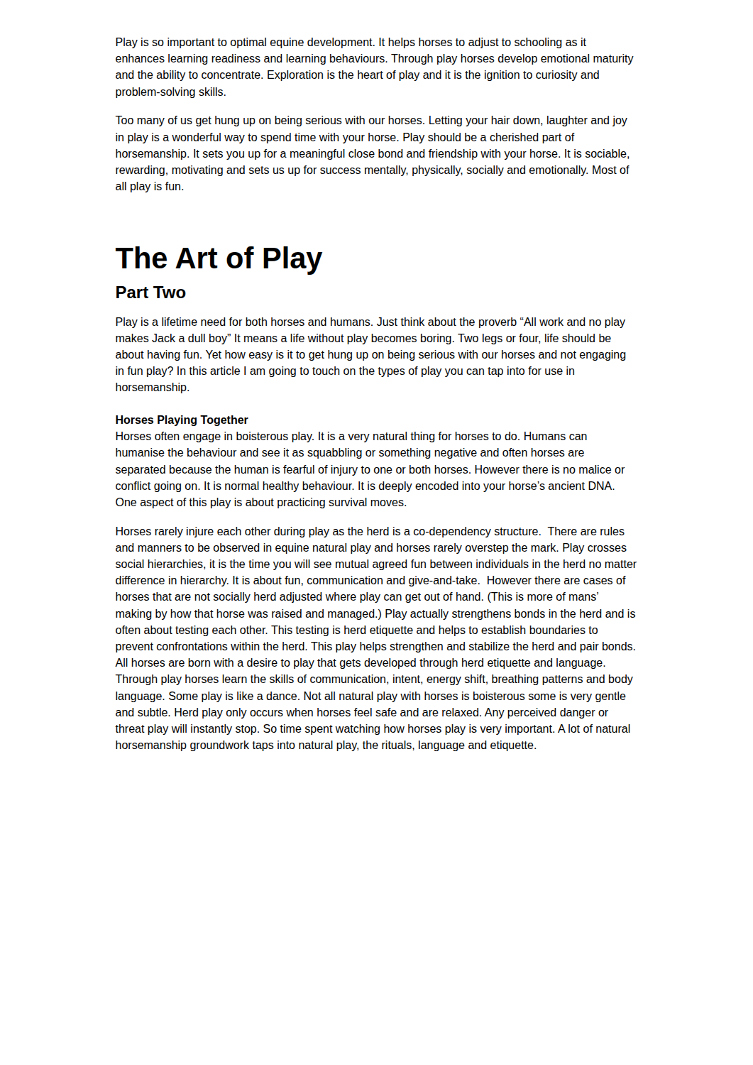Play is so important to optimal equine development. It helps horses to adjust to schooling as it enhances learning readiness and learning behaviours. Through play horses develop emotional maturity and the ability to concentrate. Exploration is the heart of play and it is the ignition to curiosity and problem-solving skills.
Too many of us get hung up on being serious with our horses. Letting your hair down, laughter and joy in play is a wonderful way to spend time with your horse. Play should be a cherished part of horsemanship. It sets you up for a meaningful close bond and friendship with your horse. It is sociable, rewarding, motivating and sets us up for success mentally, physically, socially and emotionally. Most of all play is fun.
The Art of Play
Part Two
Play is a lifetime need for both horses and humans. Just think about the proverb “All work and no play makes Jack a dull boy” It means a life without play becomes boring. Two legs or four, life should be about having fun. Yet how easy is it to get hung up on being serious with our horses and not engaging in fun play? In this article I am going to touch on the types of play you can tap into for use in horsemanship.
Horses Playing Together
Horses often engage in boisterous play. It is a very natural thing for horses to do. Humans can humanise the behaviour and see it as squabbling or something negative and often horses are separated because the human is fearful of injury to one or both horses. However there is no malice or conflict going on. It is normal healthy behaviour. It is deeply encoded into your horse’s ancient DNA. One aspect of this play is about practicing survival moves.
Horses rarely injure each other during play as the herd is a co-dependency structure. There are rules and manners to be observed in equine natural play and horses rarely overstep the mark. Play crosses social hierarchies, it is the time you will see mutual agreed fun between individuals in the herd no matter difference in hierarchy. It is about fun, communication and give-and-take. However there are cases of horses that are not socially herd adjusted where play can get out of hand. (This is more of mans’ making by how that horse was raised and managed.) Play actually strengthens bonds in the herd and is often about testing each other. This testing is herd etiquette and helps to establish boundaries to prevent confrontations within the herd. This play helps strengthen and stabilize the herd and pair bonds. All horses are born with a desire to play that gets developed through herd etiquette and language. Through play horses learn the skills of communication, intent, energy shift, breathing patterns and body language. Some play is like a dance. Not all natural play with horses is boisterous some is very gentle and subtle. Herd play only occurs when horses feel safe and are relaxed. Any perceived danger or threat play will instantly stop. So time spent watching how horses play is very important. A lot of natural horsemanship groundwork taps into natural play, the rituals, language and etiquette.